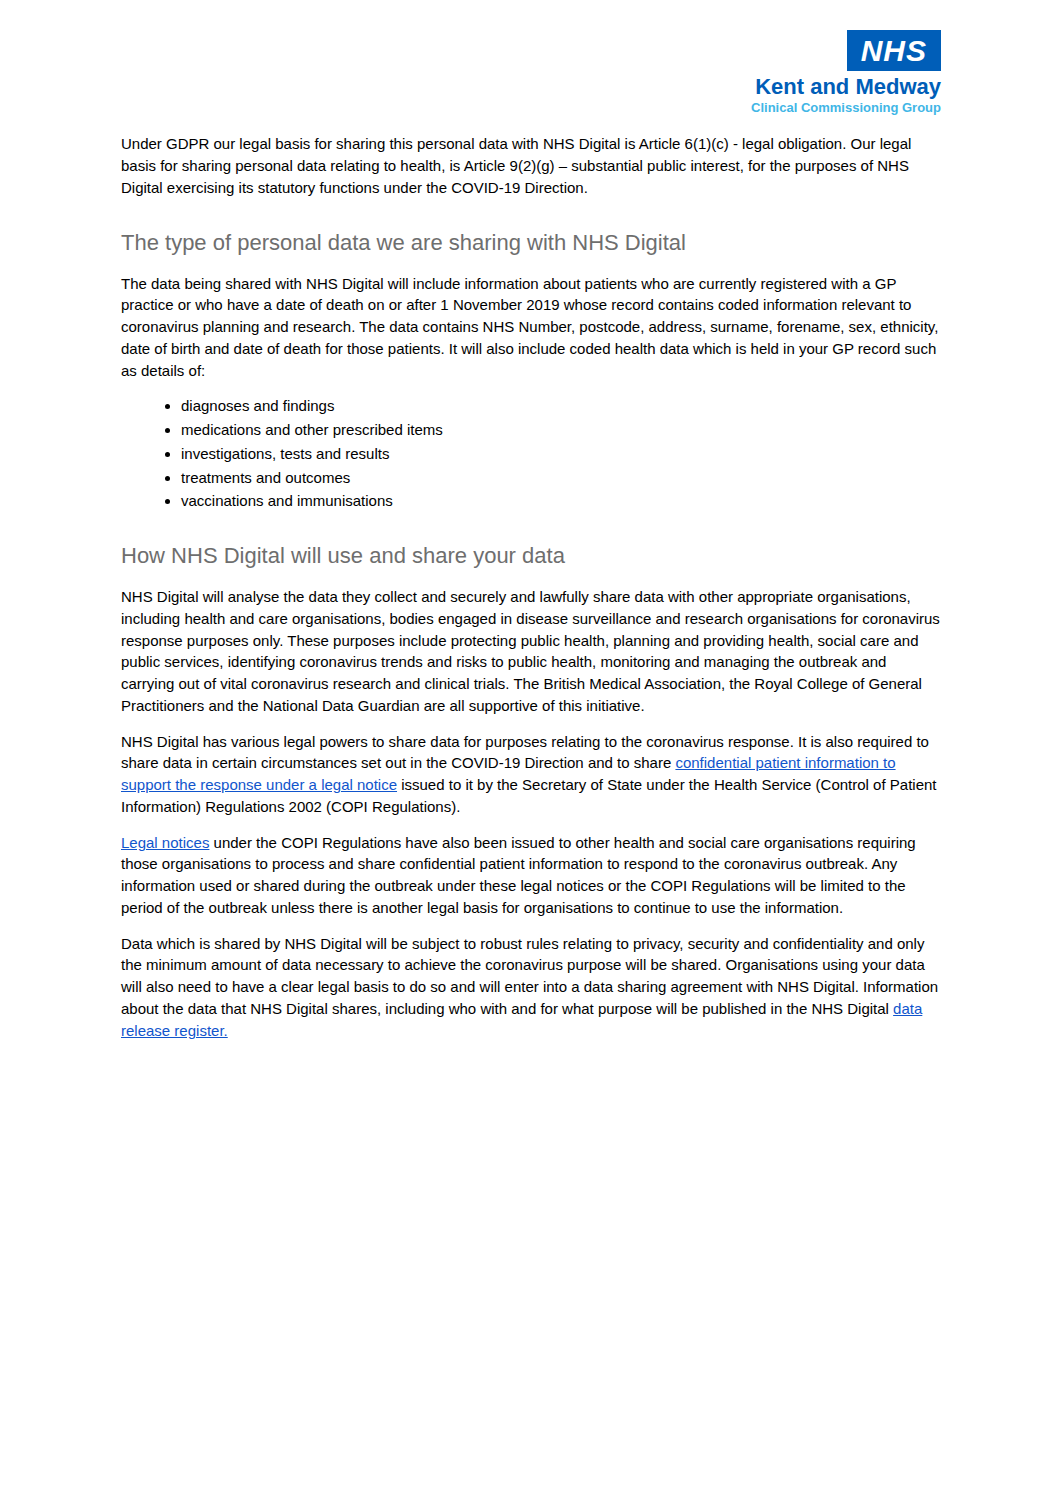NHS Kent and Medway Clinical Commissioning Group
Under GDPR our legal basis for sharing this personal data with NHS Digital is Article 6(1)(c) - legal obligation. Our legal basis for sharing personal data relating to health, is Article 9(2)(g) – substantial public interest, for the purposes of NHS Digital exercising its statutory functions under the COVID-19 Direction.
The type of personal data we are sharing with NHS Digital
The data being shared with NHS Digital will include information about patients who are currently registered with a GP practice or who have a date of death on or after 1 November 2019 whose record contains coded information relevant to coronavirus planning and research. The data contains NHS Number, postcode, address, surname, forename, sex, ethnicity, date of birth and date of death for those patients. It will also include coded health data which is held in your GP record such as details of:
diagnoses and findings
medications and other prescribed items
investigations, tests and results
treatments and outcomes
vaccinations and immunisations
How NHS Digital will use and share your data
NHS Digital will analyse the data they collect and securely and lawfully share data with other appropriate organisations, including health and care organisations, bodies engaged in disease surveillance and research organisations for coronavirus response purposes only. These purposes include protecting public health, planning and providing health, social care and public services, identifying coronavirus trends and risks to public health, monitoring and managing the outbreak and carrying out of vital coronavirus research and clinical trials. The British Medical Association, the Royal College of General Practitioners and the National Data Guardian are all supportive of this initiative.
NHS Digital has various legal powers to share data for purposes relating to the coronavirus response. It is also required to share data in certain circumstances set out in the COVID-19 Direction and to share confidential patient information to support the response under a legal notice issued to it by the Secretary of State under the Health Service (Control of Patient Information) Regulations 2002 (COPI Regulations).
Legal notices under the COPI Regulations have also been issued to other health and social care organisations requiring those organisations to process and share confidential patient information to respond to the coronavirus outbreak. Any information used or shared during the outbreak under these legal notices or the COPI Regulations will be limited to the period of the outbreak unless there is another legal basis for organisations to continue to use the information.
Data which is shared by NHS Digital will be subject to robust rules relating to privacy, security and confidentiality and only the minimum amount of data necessary to achieve the coronavirus purpose will be shared. Organisations using your data will also need to have a clear legal basis to do so and will enter into a data sharing agreement with NHS Digital. Information about the data that NHS Digital shares, including who with and for what purpose will be published in the NHS Digital data release register.